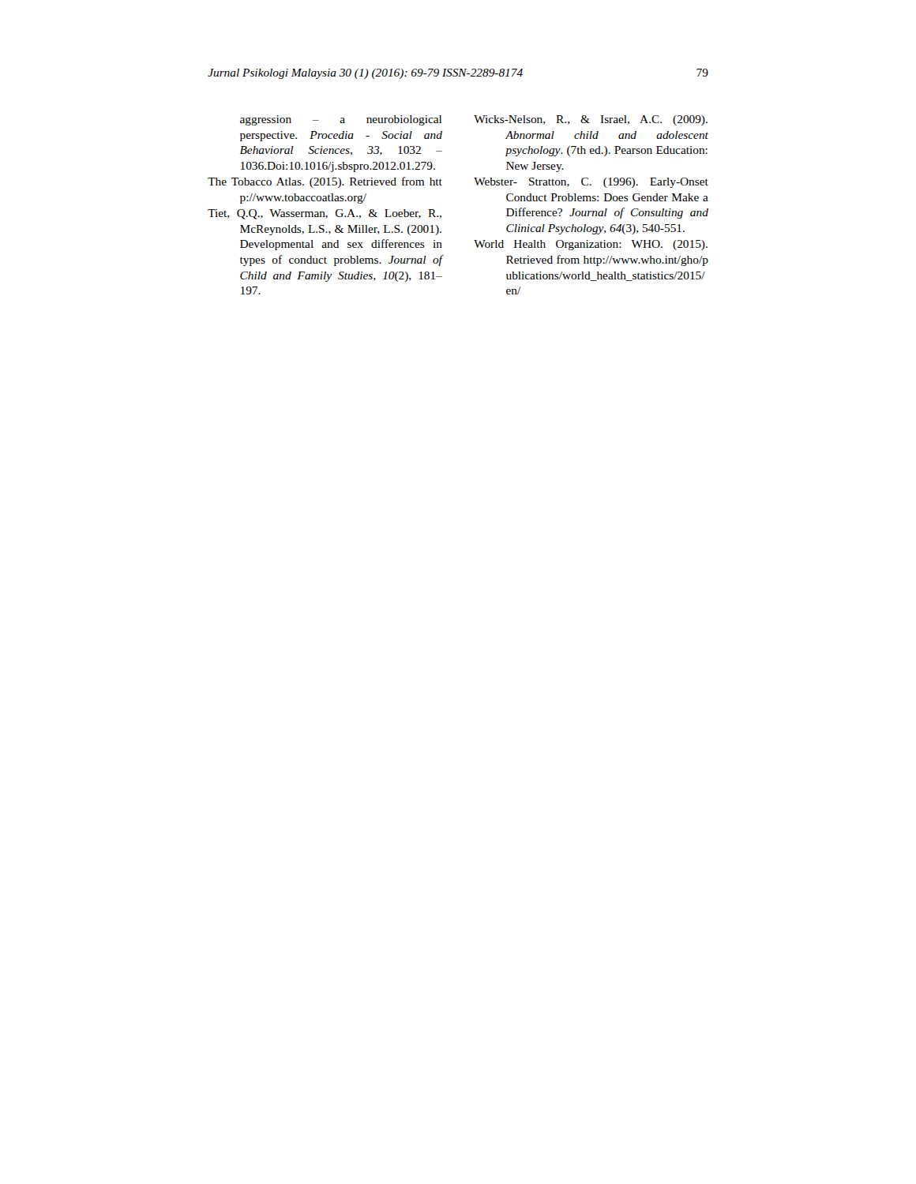Jurnal Psikologi Malaysia 30 (1) (2016): 69-79 ISSN-2289-8174 79
aggression – a neurobiological perspective. Procedia - Social and Behavioral Sciences, 33, 1032 – 1036.Doi:10.1016/j.sbspro.2012.01.279.
The Tobacco Atlas. (2015). Retrieved from http://www.tobaccoatlas.org/
Tiet, Q.Q., Wasserman, G.A., & Loeber, R., McReynolds, L.S., & Miller, L.S. (2001). Developmental and sex differences in types of conduct problems. Journal of Child and Family Studies, 10(2), 181–197.
Wicks-Nelson, R., & Israel, A.C. (2009). Abnormal child and adolescent psychology. (7th ed.). Pearson Education: New Jersey.
Webster- Stratton, C. (1996). Early-Onset Conduct Problems: Does Gender Make a Difference? Journal of Consulting and Clinical Psychology, 64(3), 540-551.
World Health Organization: WHO. (2015). Retrieved from http://www.who.int/gho/publications/world_health_statistics/2015/en/